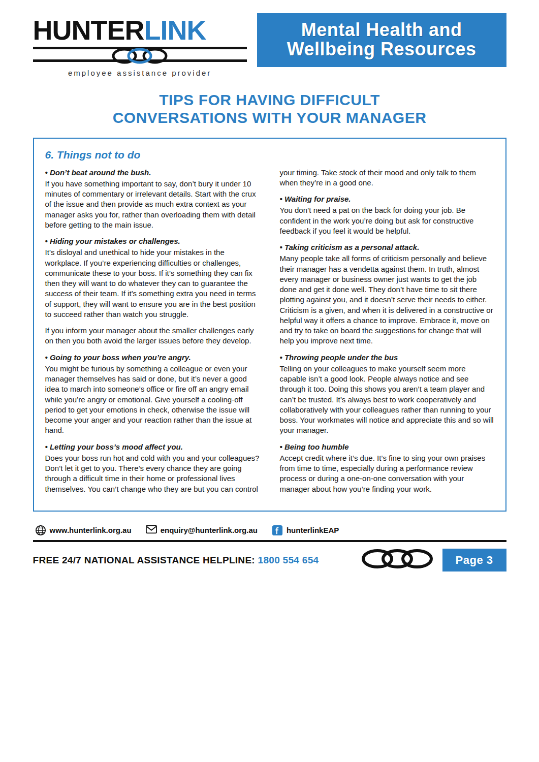HUNTER LINK
employee assistance provider
Mental Health and
Wellbeing Resources
TIPS FOR HAVING DIFFICULT
CONVERSATIONS WITH YOUR MANAGER
6. Things not to do
• Don’t beat around the bush.
If you have something important to say, don’t bury it under 10 minutes of commentary or irrelevant details. Start with the crux of the issue and then provide as much extra context as your manager asks you for, rather than overloading them with detail before getting to the main issue.
• Hiding your mistakes or challenges.
It’s disloyal and unethical to hide your mistakes in the workplace. If you’re experiencing difficulties or challenges, communicate these to your boss. If it’s something they can fix then they will want to do whatever they can to guarantee the success of their team. If it’s something extra you need in terms of support, they will want to ensure you are in the best position to succeed rather than watch you struggle.
If you inform your manager about the smaller challenges early on then you both avoid the larger issues before they develop.
• Going to your boss when you’re angry.
You might be furious by something a colleague or even your manager themselves has said or done, but it’s never a good idea to march into someone’s office or fire off an angry email while you’re angry or emotional. Give yourself a cooling-off period to get your emotions in check, otherwise the issue will become your anger and your reaction rather than the issue at hand.
• Letting your boss’s mood affect you.
Does your boss run hot and cold with you and your colleagues? Don’t let it get to you. There’s every chance they are going through a difficult time in their home or professional lives themselves. You can’t change who they are but you can control your timing. Take stock of their mood and only talk to them when they’re in a good one.
• Waiting for praise.
You don’t need a pat on the back for doing your job. Be confident in the work you’re doing but ask for constructive feedback if you feel it would be helpful.
• Taking criticism as a personal attack.
Many people take all forms of criticism personally and believe their manager has a vendetta against them. In truth, almost every manager or business owner just wants to get the job done and get it done well. They don’t have time to sit there plotting against you, and it doesn’t serve their needs to either.
Criticism is a given, and when it is delivered in a constructive or helpful way it offers a chance to improve. Embrace it, move on and try to take on board the suggestions for change that will help you improve next time.
• Throwing people under the bus
Telling on your colleagues to make yourself seem more capable isn’t a good look. People always notice and see through it too. Doing this shows you aren’t a team player and can’t be trusted. It’s always best to work cooperatively and collaboratively with your colleagues rather than running to your boss. Your workmates will notice and appreciate this and so will your manager.
• Being too humble
Accept credit where it’s due. It’s fine to sing your own praises from time to time, especially during a performance review process or during a one-on-one conversation with your manager about how you’re finding your work.
www.hunterlink.org.au
enquiry@hunterlink.org.au
hunterlinkEAP
FREE 24/7 NATIONAL ASSISTANCE HELPLINE: 1800 554 654
Page 3